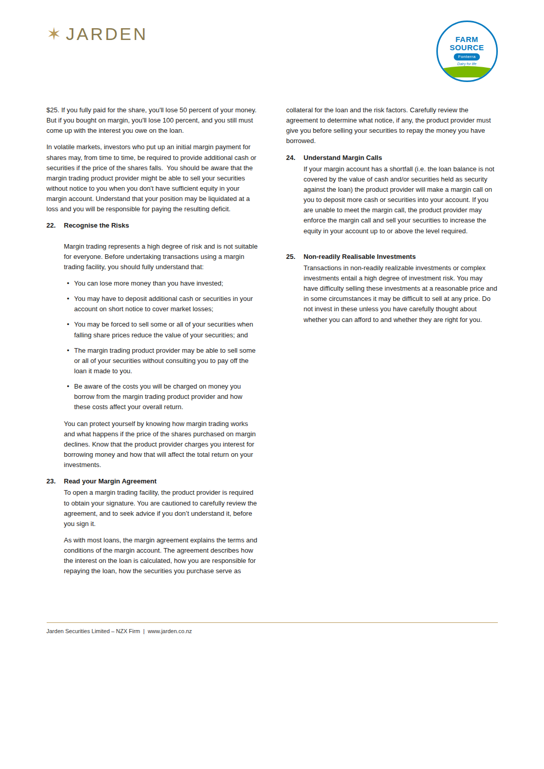✶ JARDEN
FARM
SOURCE
Fonterra
Dairy for life
$25. If you fully paid for the share, you'll lose 50 percent of your money. But if you bought on margin, you'll lose 100 percent, and you still must come up with the interest you owe on the loan.
In volatile markets, investors who put up an initial margin payment for shares may, from time to time, be required to provide additional cash or securities if the price of the shares falls. You should be aware that the margin trading product provider might be able to sell your securities without notice to you when you don't have sufficient equity in your margin account. Understand that your position may be liquidated at a loss and you will be responsible for paying the resulting deficit.
22.
Recognise the Risks
Margin trading represents a high degree of risk and is not suitable for everyone. Before undertaking transactions using a margin trading facility, you should fully understand that:
You can lose more money than you have invested;
You may have to deposit additional cash or securities in your account on short notice to cover market losses;
You may be forced to sell some or all of your securities when falling share prices reduce the value of your securities; and
The margin trading product provider may be able to sell some or all of your securities without consulting you to pay off the loan it made to you.
Be aware of the costs you will be charged on money you borrow from the margin trading product provider and how these costs affect your overall return.
You can protect yourself by knowing how margin trading works and what happens if the price of the shares purchased on margin declines. Know that the product provider charges you interest for borrowing money and how that will affect the total return on your investments.
23.
Read your Margin Agreement
To open a margin trading facility, the product provider is required to obtain your signature. You are cautioned to carefully review the agreement, and to seek advice if you don’t understand it, before you sign it.
As with most loans, the margin agreement explains the terms and conditions of the margin account. The agreement describes how the interest on the loan is calculated, how you are responsible for repaying the loan, how the securities you purchase serve as
collateral for the loan and the risk factors. Carefully review the agreement to determine what notice, if any, the product provider must give you before selling your securities to repay the money you have borrowed.
24.
Understand Margin Calls
If your margin account has a shortfall (i.e. the loan balance is not covered by the value of cash and/or securities held as security against the loan) the product provider will make a margin call on you to deposit more cash or securities into your account. If you are unable to meet the margin call, the product provider may enforce the margin call and sell your securities to increase the equity in your account up to or above the level required.
25.
Non-readily Realisable Investments
Transactions in non-readily realizable investments or complex investments entail a high degree of investment risk. You may have difficulty selling these investments at a reasonable price and in some circumstances it may be difficult to sell at any price. Do not invest in these unless you have carefully thought about whether you can afford to and whether they are right for you.
Jarden Securities Limited – NZX Firm|www.jarden.co.nz